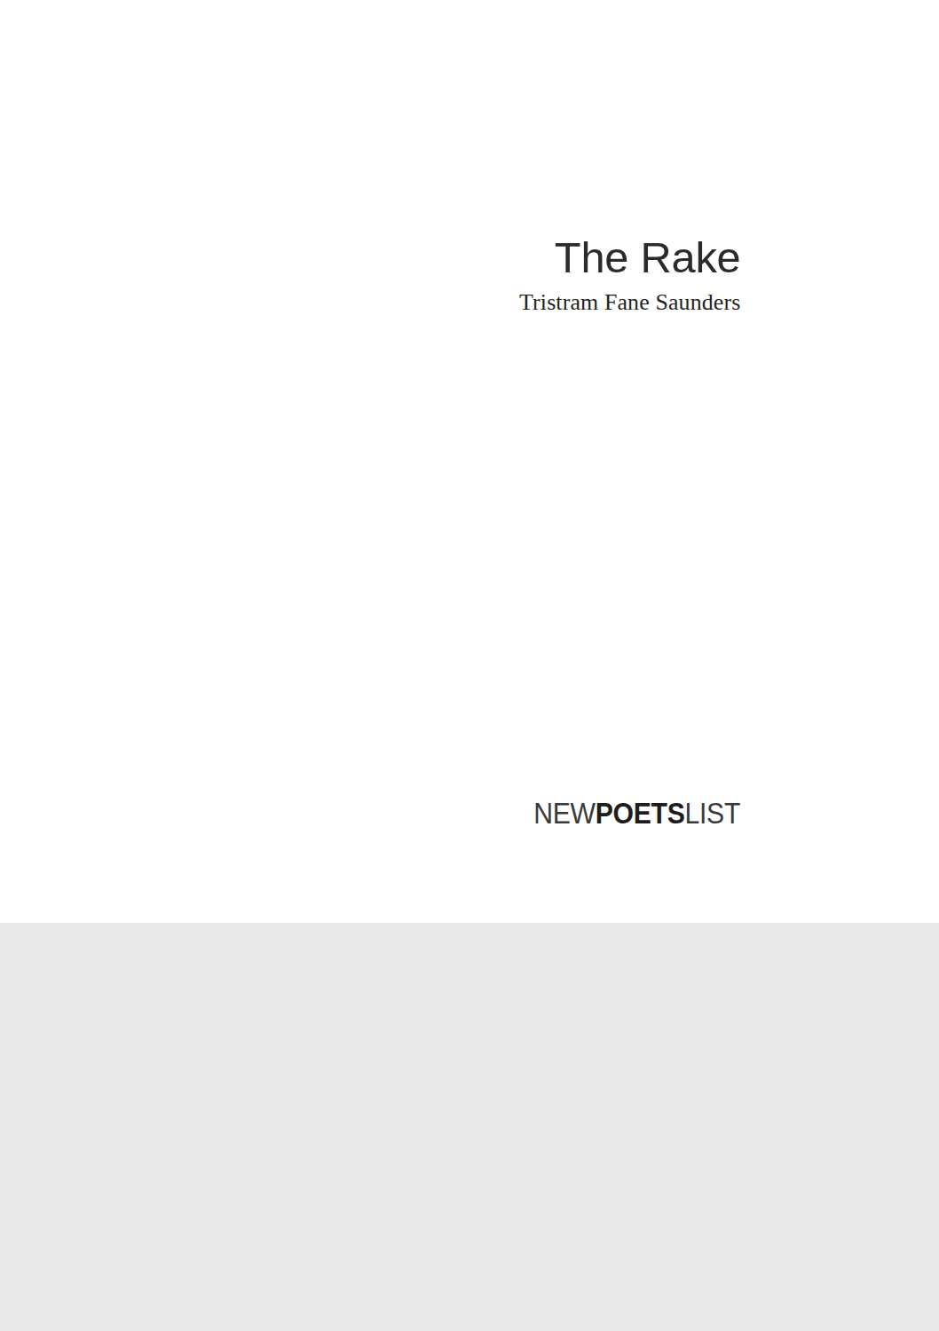The Rake
Tristram Fane Saunders
NEW POETS LIST